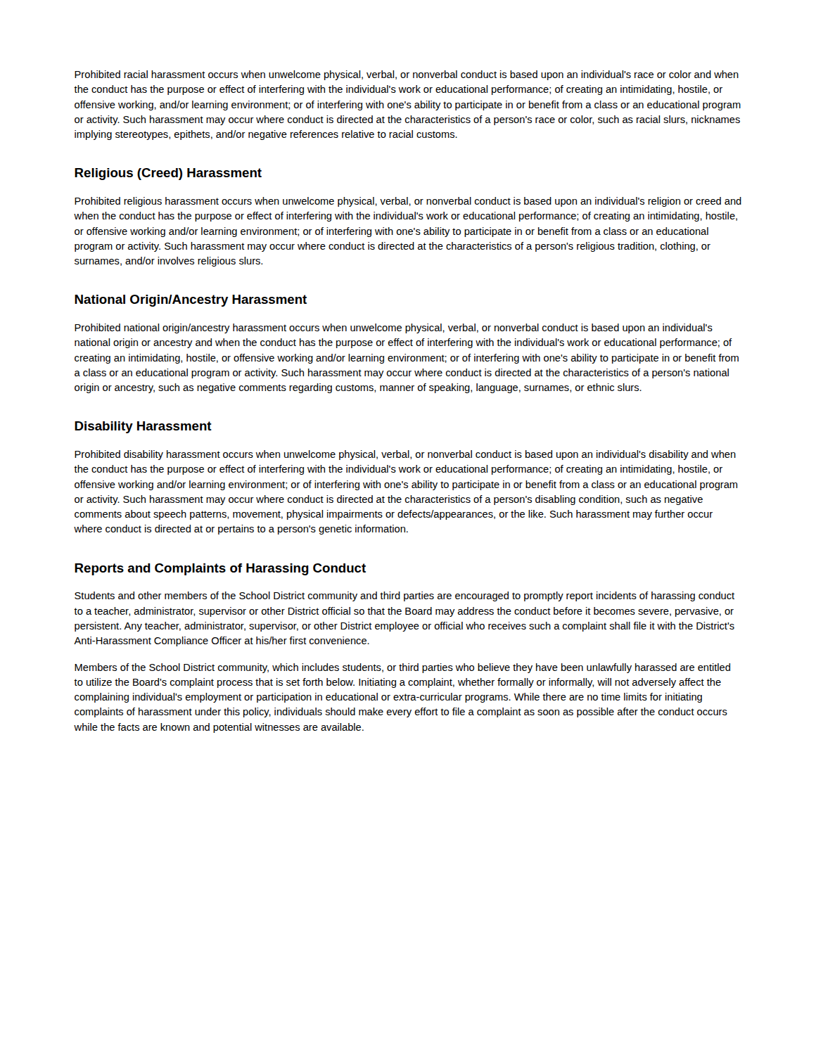Prohibited racial harassment occurs when unwelcome physical, verbal, or nonverbal conduct is based upon an individual's race or color and when the conduct has the purpose or effect of interfering with the individual's work or educational performance; of creating an intimidating, hostile, or offensive working, and/or learning environment; or of interfering with one's ability to participate in or benefit from a class or an educational program or activity. Such harassment may occur where conduct is directed at the characteristics of a person's race or color, such as racial slurs, nicknames implying stereotypes, epithets, and/or negative references relative to racial customs.
Religious (Creed) Harassment
Prohibited religious harassment occurs when unwelcome physical, verbal, or nonverbal conduct is based upon an individual's religion or creed and when the conduct has the purpose or effect of interfering with the individual's work or educational performance; of creating an intimidating, hostile, or offensive working and/or learning environment; or of interfering with one's ability to participate in or benefit from a class or an educational program or activity. Such harassment may occur where conduct is directed at the characteristics of a person's religious tradition, clothing, or surnames, and/or involves religious slurs.
National Origin/Ancestry Harassment
Prohibited national origin/ancestry harassment occurs when unwelcome physical, verbal, or nonverbal conduct is based upon an individual's national origin or ancestry and when the conduct has the purpose or effect of interfering with the individual's work or educational performance; of creating an intimidating, hostile, or offensive working and/or learning environment; or of interfering with one's ability to participate in or benefit from a class or an educational program or activity. Such harassment may occur where conduct is directed at the characteristics of a person's national origin or ancestry, such as negative comments regarding customs, manner of speaking, language, surnames, or ethnic slurs.
Disability Harassment
Prohibited disability harassment occurs when unwelcome physical, verbal, or nonverbal conduct is based upon an individual's disability and when the conduct has the purpose or effect of interfering with the individual's work or educational performance; of creating an intimidating, hostile, or offensive working and/or learning environment; or of interfering with one's ability to participate in or benefit from a class or an educational program or activity. Such harassment may occur where conduct is directed at the characteristics of a person's disabling condition, such as negative comments about speech patterns, movement, physical impairments or defects/appearances, or the like. Such harassment may further occur where conduct is directed at or pertains to a person's genetic information.
Reports and Complaints of Harassing Conduct
Students and other members of the School District community and third parties are encouraged to promptly report incidents of harassing conduct to a teacher, administrator, supervisor or other District official so that the Board may address the conduct before it becomes severe, pervasive, or persistent. Any teacher, administrator, supervisor, or other District employee or official who receives such a complaint shall file it with the District's Anti-Harassment Compliance Officer at his/her first convenience.
Members of the School District community, which includes students, or third parties who believe they have been unlawfully harassed are entitled to utilize the Board's complaint process that is set forth below. Initiating a complaint, whether formally or informally, will not adversely affect the complaining individual's employment or participation in educational or extra-curricular programs. While there are no time limits for initiating complaints of harassment under this policy, individuals should make every effort to file a complaint as soon as possible after the conduct occurs while the facts are known and potential witnesses are available.